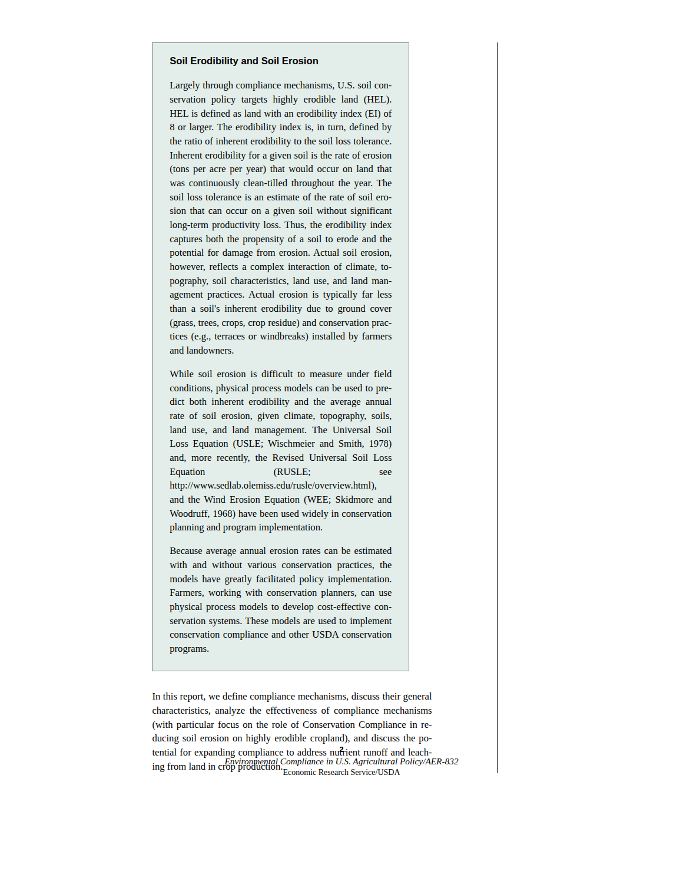Soil Erodibility and Soil Erosion
Largely through compliance mechanisms, U.S. soil conservation policy targets highly erodible land (HEL). HEL is defined as land with an erodibility index (EI) of 8 or larger. The erodibility index is, in turn, defined by the ratio of inherent erodibility to the soil loss tolerance. Inherent erodibility for a given soil is the rate of erosion (tons per acre per year) that would occur on land that was continuously clean-tilled throughout the year. The soil loss tolerance is an estimate of the rate of soil erosion that can occur on a given soil without significant long-term productivity loss. Thus, the erodibility index captures both the propensity of a soil to erode and the potential for damage from erosion. Actual soil erosion, however, reflects a complex interaction of climate, topography, soil characteristics, land use, and land management practices. Actual erosion is typically far less than a soil's inherent erodibility due to ground cover (grass, trees, crops, crop residue) and conservation practices (e.g., terraces or windbreaks) installed by farmers and landowners.
While soil erosion is difficult to measure under field conditions, physical process models can be used to predict both inherent erodibility and the average annual rate of soil erosion, given climate, topography, soils, land use, and land management. The Universal Soil Loss Equation (USLE; Wischmeier and Smith, 1978) and, more recently, the Revised Universal Soil Loss Equation (RUSLE; see http://www.sedlab.olemiss.edu/rusle/overview.html), and the Wind Erosion Equation (WEE; Skidmore and Woodruff, 1968) have been used widely in conservation planning and program implementation.
Because average annual erosion rates can be estimated with and without various conservation practices, the models have greatly facilitated policy implementation. Farmers, working with conservation planners, can use physical process models to develop cost-effective conservation systems. These models are used to implement conservation compliance and other USDA conservation programs.
In this report, we define compliance mechanisms, discuss their general characteristics, analyze the effectiveness of compliance mechanisms (with particular focus on the role of Conservation Compliance in reducing soil erosion on highly erodible cropland), and discuss the potential for expanding compliance to address nutrient runoff and leaching from land in crop production.
2
Environmental Compliance in U.S. Agricultural Policy/AER-832
Economic Research Service/USDA